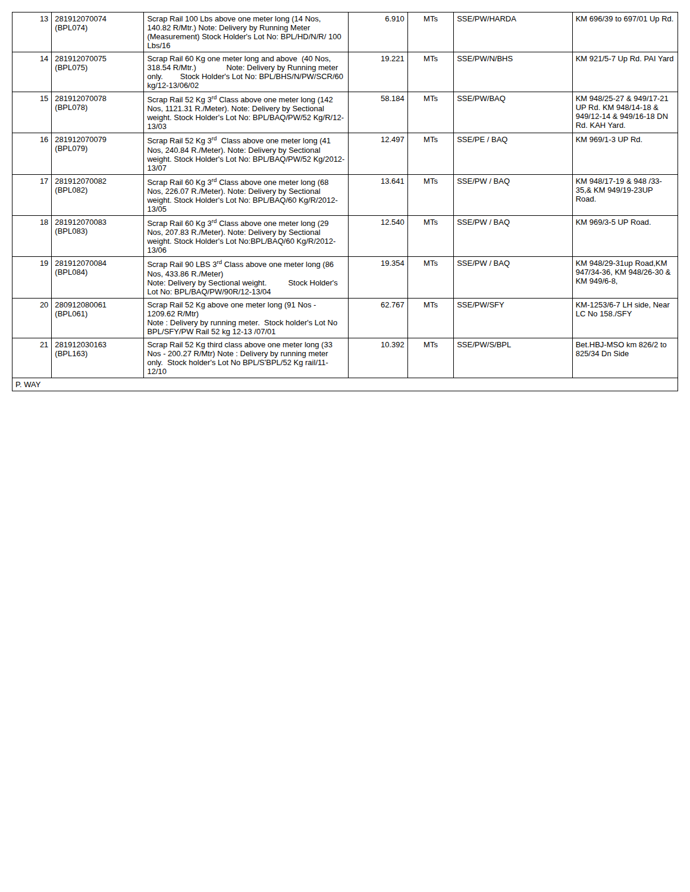| 13 | 281912070074 (BPL074) | Scrap Rail 100 Lbs above one meter long (14 Nos, 140.82 R/Mtr.) Note: Delivery by Running Meter (Measurement) Stock Holder's Lot No: BPL/HD/N/R/ 100 Lbs/16 | 6.910 | MTs | SSE/PW/HARDA | KM 696/39 to 697/01 Up Rd. |
| 14 | 281912070075 (BPL075) | Scrap Rail 60 Kg one meter long and above (40 Nos, 318.54 R/Mtr.) Note: Delivery by Running meter only. Stock Holder's Lot No: BPL/BHS/N/PW/SCR/60 kg/12-13/06/02 | 19.221 | MTs | SSE/PW/N/BHS | KM 921/5-7 Up Rd. PAI Yard |
| 15 | 281912070078 (BPL078) | Scrap Rail 52 Kg 3 rd Class above one meter long (142 Nos, 1121.31 R./Meter). Note: Delivery by Sectional weight. Stock Holder's Lot No: BPL/BAQ/PW/52 Kg/R/12-13/03 | 58.184 | MTs | SSE/PW/BAQ | KM 948/25-27 & 949/17-21 UP Rd. KM 948/14-18 & 949/12-14 & 949/16-18 DN Rd. KAH Yard. |
| 16 | 281912070079 (BPL079) | Scrap Rail 52 Kg 3 rd Class above one meter long (41 Nos, 240.84 R./Meter). Note: Delivery by Sectional weight. Stock Holder's Lot No: BPL/BAQ/PW/52 Kg/2012-13/07 | 12.497 | MTs | SSE/PE / BAQ | KM 969/1-3 UP Rd. |
| 17 | 281912070082 (BPL082) | Scrap Rail 60 Kg 3 rd Class above one meter long (68 Nos, 226.07 R./Meter). Note: Delivery by Sectional weight. Stock Holder's Lot No: BPL/BAQ/60 Kg/R/2012-13/05 | 13.641 | MTs | SSE/PW / BAQ | KM 948/17-19 & 948 /33-35,& KM 949/19-23UP Road. |
| 18 | 281912070083 (BPL083) | Scrap Rail 60 Kg 3 rd Class above one meter long (29 Nos, 207.83 R./Meter). Note: Delivery by Sectional weight. Stock Holder's Lot No:BPL/BAQ/60 Kg/R/2012-13/06 | 12.540 | MTs | SSE/PW / BAQ | KM 969/3-5 UP Road. |
| 19 | 281912070084 (BPL084) | Scrap Rail 90 LBS 3 rd Class above one meter long (86 Nos, 433.86 R./Meter) Note: Delivery by Sectional weight. Stock Holder's Lot No: BPL/BAQ/PW/90R/12-13/04 | 19.354 | MTs | SSE/PW / BAQ | KM 948/29-31up Road,KM 947/34-36, KM 948/26-30 & KM 949/6-8, |
| 20 | 280912080061 (BPL061) | Scrap Rail 52 Kg above one meter long (91 Nos - 1209.62 R/Mtr) Note : Delivery by running meter. Stock holder's Lot No BPL/SFY/PW Rail 52 kg 12-13 /07/01 | 62.767 | MTs | SSE/PW/SFY | KM-1253/6-7 LH side, Near LC No 158./SFY |
| 21 | 281912030163 (BPL163) | Scrap Rail 52 Kg third class above one meter long (33 Nos - 200.27 R/Mtr) Note : Delivery by running meter only. Stock holder's Lot No BPL/S'BPL/52 Kg rail/11-12/10 | 10.392 | MTs | SSE/PW/S/BPL | Bet.HBJ-MSO km 826/2 to 825/34 Dn Side |
| P. WAY |